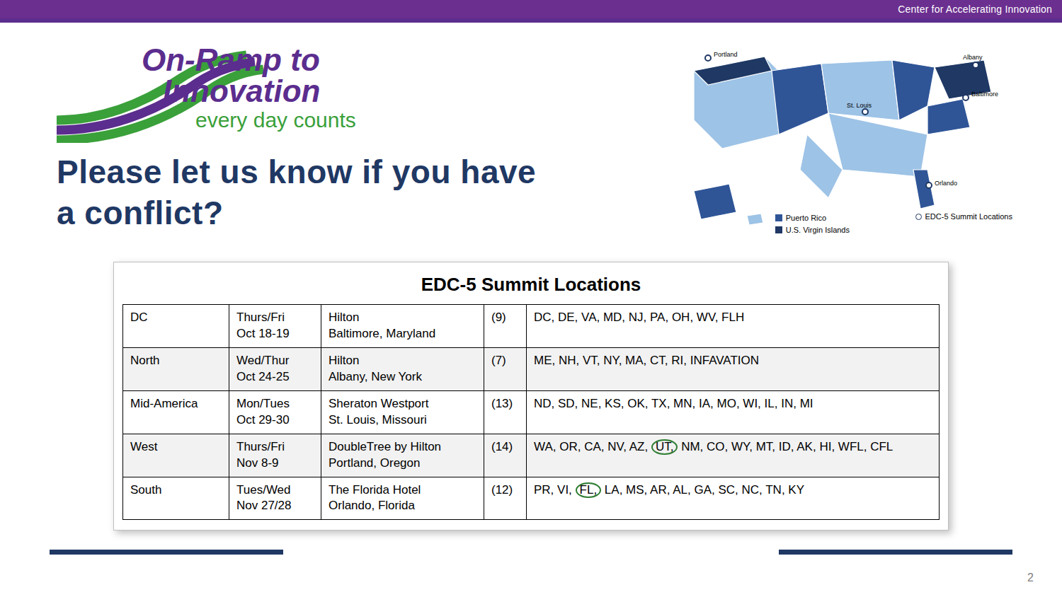Center for Accelerating Innovation
On-Ramp to Innovation every day counts
Please let us know if you have a conflict?
Portland Albany Baltimore St. Louis Orlando
Puerto Rico
U.S. Virgin Islands
EDC-5 Summit Locations
EDC-5 Summit Locations
| DC | Thurs/Fri Oct 18-19 | Hilton Baltimore, Maryland | (9) | DC, DE, VA, MD, NJ, PA, OH, WV, FLH |
| North | Wed/Thur Oct 24-25 | Hilton Albany, New York | (7) | ME, NH, VT, NY, MA, CT, RI, INFAVATION |
| Mid-America | Mon/Tues Oct 29-30 | Sheraton Westport St. Louis, Missouri | (13) | ND, SD, NE, KS, OK, TX, MN, IA, MO, WI, IL, IN, MI |
| West | Thurs/Fri Nov 8-9 | DoubleTree by Hilton Portland, Oregon | (14) | WA, OR, CA, NV, AZ, UT, NM, CO, WY, MT, ID, AK, HI, WFL, CFL |
| South | Tues/Wed Nov 27/28 | The Florida Hotel Orlando, Florida | (12) | PR, VI, FL, LA, MS, AR, AL, GA, SC, NC, TN, KY |
2